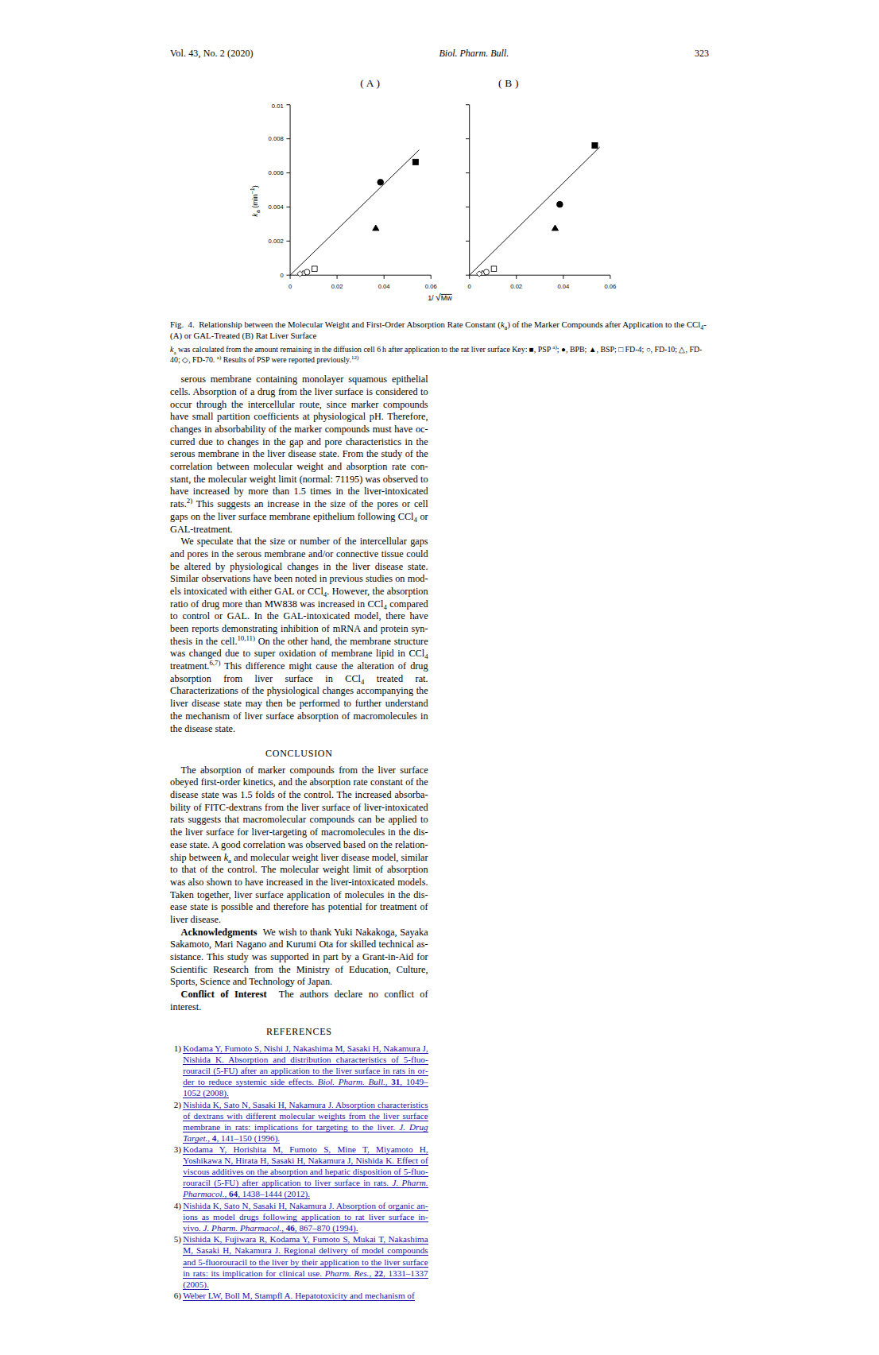Vol. 43, No. 2 (2020)
Biol. Pharm. Bull.
323
( A )( B )
0 0.002 0.004 0.006 0.008 0.01 0 0.02 0.04 0.06 ka (min−1) 0 0.02 0.04 0.06 1/ √Mw
Fig. 4. Relationship between the Molecular Weight and First-Order Absorption Rate Constant (ka) of the Marker Compounds after Application to the CCl4- (A) or GAL-Treated (B) Rat Liver Surface
ka was calculated from the amount remaining in the diffusion cell 6 h after application to the rat liver surface Key: ■, PSP a); ●, BPB; ▲, BSP; □ FD-4; ○, FD-10; △, FD-40; ◇, FD-70. a) Results of PSP were reported previously.12)
serous membrane containing monolayer squamous epithelial cells. Absorption of a drug from the liver surface is considered to occur through the intercellular route, since marker compounds have small partition coefficients at physiological pH. Therefore, changes in absorbability of the marker compounds must have occurred due to changes in the gap and pore characteristics in the serous membrane in the liver disease state. From the study of the correlation between molecular weight and absorption rate constant, the molecular weight limit (normal: 71195) was observed to have increased by more than 1.5 times in the liver-intoxicated rats.2) This suggests an increase in the size of the pores or cell gaps on the liver surface membrane epithelium following CCl4 or GAL-treatment.
We speculate that the size or number of the intercellular gaps and pores in the serous membrane and/or connective tissue could be altered by physiological changes in the liver disease state. Similar observations have been noted in previous studies on models intoxicated with either GAL or CCl4. However, the absorption ratio of drug more than MW838 was increased in CCl4 compared to control or GAL. In the GAL-intoxicated model, there have been reports demonstrating inhibition of mRNA and protein synthesis in the cell.10,11) On the other hand, the membrane structure was changed due to super oxidation of membrane lipid in CCl4 treatment.6,7) This difference might cause the alteration of drug absorption from liver surface in CCl4 treated rat. Characterizations of the physiological changes accompanying the liver disease state may then be performed to further understand the mechanism of liver surface absorption of macromolecules in the disease state.
Conclusion
The absorption of marker compounds from the liver surface obeyed first-order kinetics, and the absorption rate constant of the disease state was 1.5 folds of the control. The increased absorbability of FITC-dextrans from the liver surface of liver-intoxicated rats suggests that macromolecular compounds can be applied to the liver surface for liver-targeting of macromolecules in the disease state. A good correlation was observed based on the relationship between ka and molecular weight liver disease model, similar to that of the control. The molecular weight limit of absorption was also shown to have increased in the liver-intoxicated models. Taken together, liver surface application of molecules in the disease state is possible and therefore has potential for treatment of liver disease.
Acknowledgments We wish to thank Yuki Nakakoga, Sayaka Sakamoto, Mari Nagano and Kurumi Ota for skilled technical assistance. This study was supported in part by a Grant-in-Aid for Scientific Research from the Ministry of Education, Culture, Sports, Science and Technology of Japan.
Conflict of Interest The authors declare no conflict of interest.
References
1) Kodama Y, Fumoto S, Nishi J, Nakashima M, Sasaki H, Nakamura J, Nishida K. Absorption and distribution characteristics of 5-fluorouracil (5-FU) after an application to the liver surface in rats in order to reduce systemic side effects. Biol. Pharm. Bull., 31, 1049–1052 (2008).
2) Nishida K, Sato N, Sasaki H, Nakamura J. Absorption characteristics of dextrans with different molecular weights from the liver surface membrane in rats: implications for targeting to the liver. J. Drug Target., 4, 141–150 (1996).
3) Kodama Y, Horishita M, Fumoto S, Mine T, Miyamoto H, Yoshikawa N, Hirata H, Sasaki H, Nakamura J, Nishida K. Effect of viscous additives on the absorption and hepatic disposition of 5-fluorouracil (5-FU) after application to liver surface in rats. J. Pharm. Pharmacol., 64, 1438–1444 (2012).
4) Nishida K, Sato N, Sasaki H, Nakamura J. Absorption of organic anions as model drugs following application to rat liver surface in-vivo. J. Pharm. Pharmacol., 46, 867–870 (1994).
5) Nishida K, Fujiwara R, Kodama Y, Fumoto S, Mukai T, Nakashima M, Sasaki H, Nakamura J. Regional delivery of model compounds and 5-fluorouracil to the liver by their application to the liver surface in rats: its implication for clinical use. Pharm. Res., 22, 1331–1337 (2005).
6) Weber LW, Boll M, Stampfl A. Hepatotoxicity and mechanism of